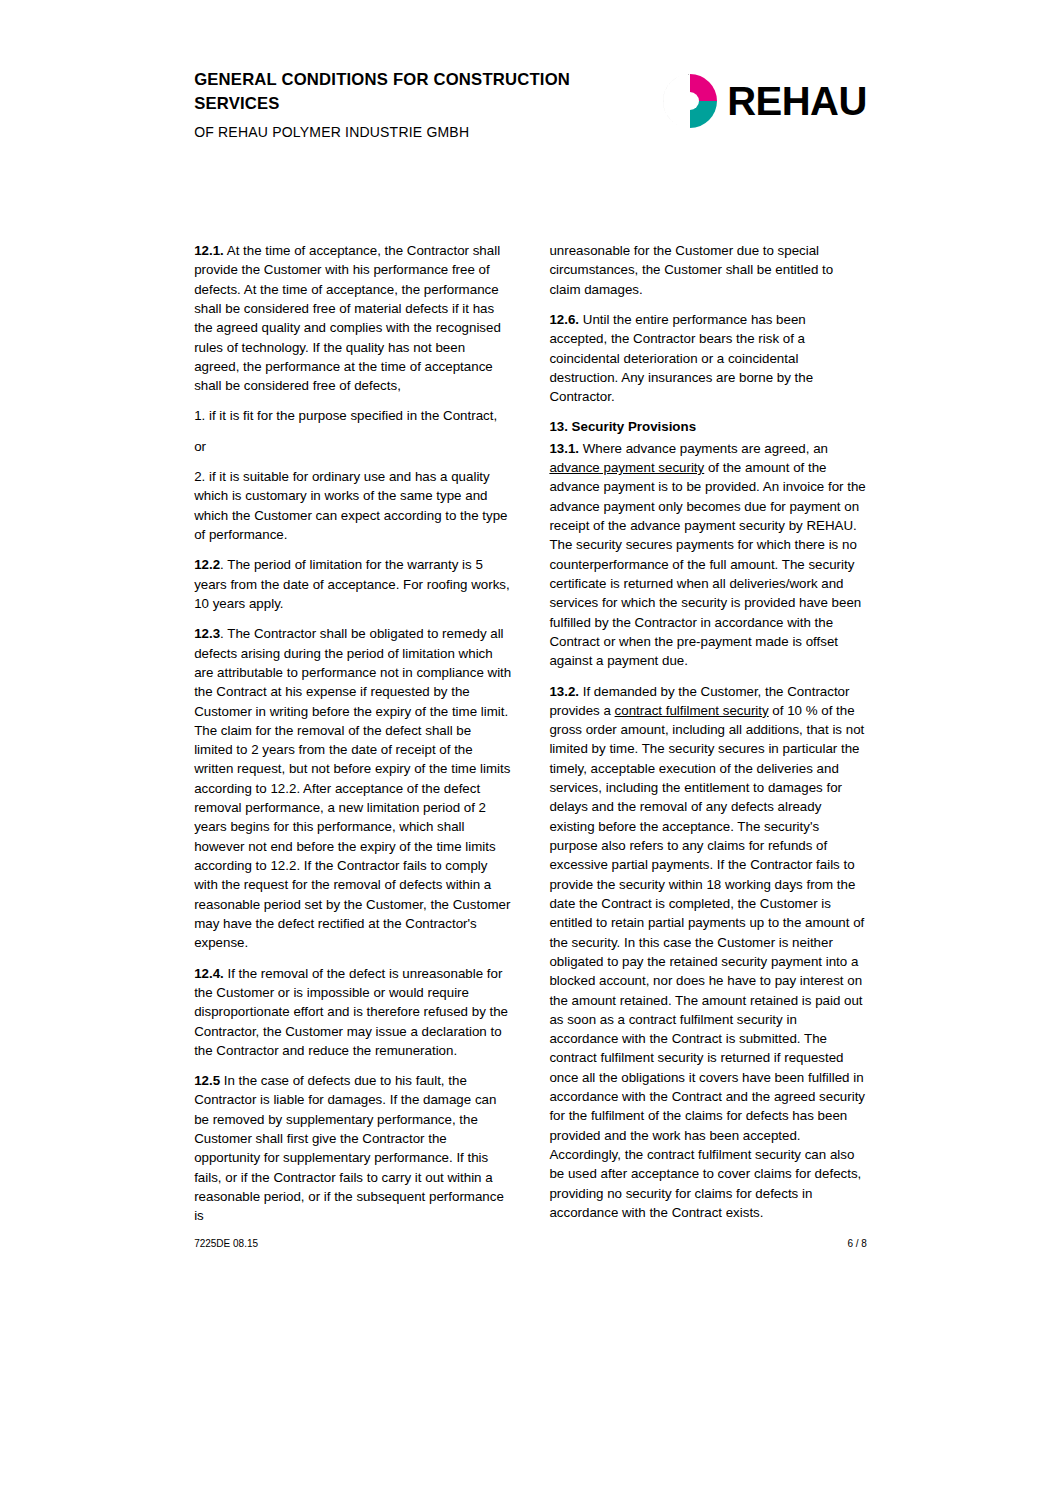General Conditions for Construction Services
of REHAU Polymer Industrie GmbH
REHAU
12.1. At the time of acceptance, the Contractor shall provide the Customer with his performance free of defects. At the time of acceptance, the performance shall be considered free of material defects if it has the agreed quality and complies with the recognised rules of technology. If the quality has not been agreed, the performance at the time of acceptance shall be considered free of defects,
1. if it is fit for the purpose specified in the Contract,
or
2. if it is suitable for ordinary use and has a quality which is customary in works of the same type and which the Customer can expect according to the type of performance.
12.2. The period of limitation for the warranty is 5 years from the date of acceptance. For roofing works, 10 years apply.
12.3. The Contractor shall be obligated to remedy all defects arising during the period of limitation which are attributable to performance not in compliance with the Contract at his expense if requested by the Customer in writing before the expiry of the time limit. The claim for the removal of the defect shall be limited to 2 years from the date of receipt of the written request, but not before expiry of the time limits according to 12.2. After acceptance of the defect removal performance, a new limitation period of 2 years begins for this performance, which shall however not end before the expiry of the time limits according to 12.2. If the Contractor fails to comply with the request for the removal of defects within a reasonable period set by the Customer, the Customer may have the defect rectified at the Contractor's expense.
12.4. If the removal of the defect is unreasonable for the Customer or is impossible or would require disproportionate effort and is therefore refused by the Contractor, the Customer may issue a declaration to the Contractor and reduce the remuneration.
12.5 In the case of defects due to his fault, the Contractor is liable for damages. If the damage can be removed by supplementary performance, the Customer shall first give the Contractor the opportunity for supplementary performance. If this fails, or if the Contractor fails to carry it out within a reasonable period, or if the subsequent performance is
unreasonable for the Customer due to special circumstances, the Customer shall be entitled to claim damages.
12.6. Until the entire performance has been accepted, the Contractor bears the risk of a coincidental deterioration or a coincidental destruction. Any insurances are borne by the Contractor.
13. Security Provisions
13.1. Where advance payments are agreed, an advance payment security of the amount of the advance payment is to be provided. An invoice for the advance payment only becomes due for payment on receipt of the advance payment security by REHAU. The security secures payments for which there is no counterperformance of the full amount. The security certificate is returned when all deliveries/work and services for which the security is provided have been fulfilled by the Contractor in accordance with the Contract or when the pre-payment made is offset against a payment due.
13.2. If demanded by the Customer, the Contractor provides a contract fulfilment security of 10 % of the gross order amount, including all additions, that is not limited by time. The security secures in particular the timely, acceptable execution of the deliveries and services, including the entitlement to damages for delays and the removal of any defects already existing before the acceptance. The security's purpose also refers to any claims for refunds of excessive partial payments. If the Contractor fails to provide the security within 18 working days from the date the Contract is completed, the Customer is entitled to retain partial payments up to the amount of the security. In this case the Customer is neither obligated to pay the retained security payment into a blocked account, nor does he have to pay interest on the amount retained. The amount retained is paid out as soon as a contract fulfilment security in accordance with the Contract is submitted. The contract fulfilment security is returned if requested once all the obligations it covers have been fulfilled in accordance with the Contract and the agreed security for the fulfilment of the claims for defects has been provided and the work has been accepted. Accordingly, the contract fulfilment security can also be used after acceptance to cover claims for defects, providing no security for claims for defects in accordance with the Contract exists.
7225DE 08.15 6 / 8